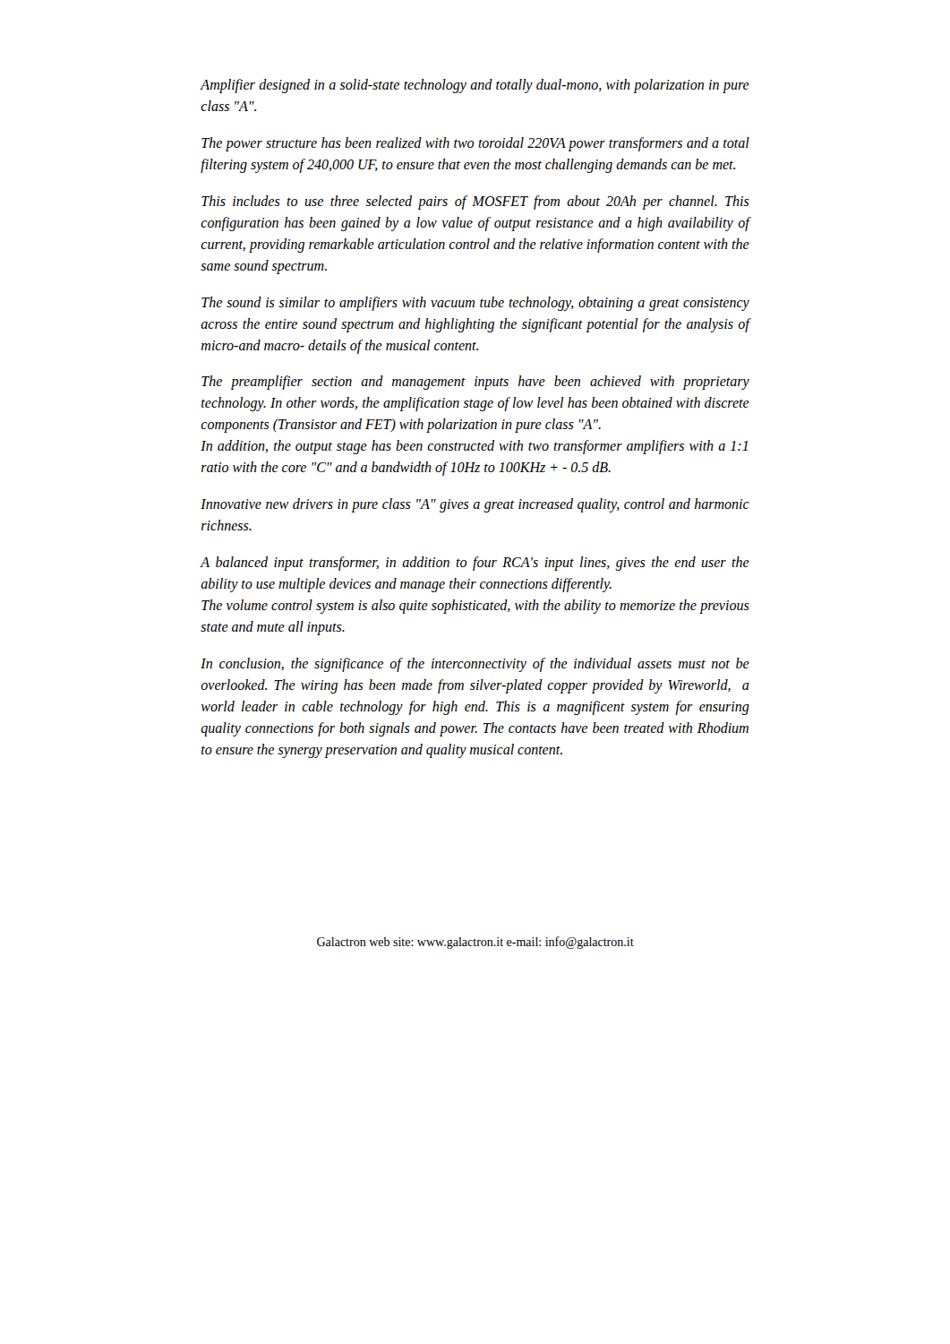Amplifier designed in a solid-state technology and totally dual-mono, with polarization in pure class "A".
The power structure has been realized with two toroidal 220VA power transformers and a total filtering system of 240,000 UF, to ensure that even the most challenging demands can be met.
This includes to use three selected pairs of MOSFET from about 20Ah per channel. This configuration has been gained by a low value of output resistance and a high availability of current, providing remarkable articulation control and the relative information content with the same sound spectrum.
The sound is similar to amplifiers with vacuum tube technology, obtaining a great consistency across the entire sound spectrum and highlighting the significant potential for the analysis of micro-and macro- details of the musical content.
The preamplifier section and management inputs have been achieved with proprietary technology. In other words, the amplification stage of low level has been obtained with discrete components (Transistor and FET) with polarization in pure class "A".
In addition, the output stage has been constructed with two transformer amplifiers with a 1:1 ratio with the core "C" and a bandwidth of 10Hz to 100KHz + - 0.5 dB.
Innovative new drivers in pure class "A" gives a great increased quality, control and harmonic richness.
A balanced input transformer, in addition to four RCA's input lines, gives the end user the ability to use multiple devices and manage their connections differently.
The volume control system is also quite sophisticated, with the ability to memorize the previous state and mute all inputs.
In conclusion, the significance of the interconnectivity of the individual assets must not be overlooked. The wiring has been made from silver-plated copper provided by Wireworld, a world leader in cable technology for high end. This is a magnificent system for ensuring quality connections for both signals and power. The contacts have been treated with Rhodium to ensure the synergy preservation and quality musical content.
Galactron web site: www.galactron.it e-mail: info@galactron.it